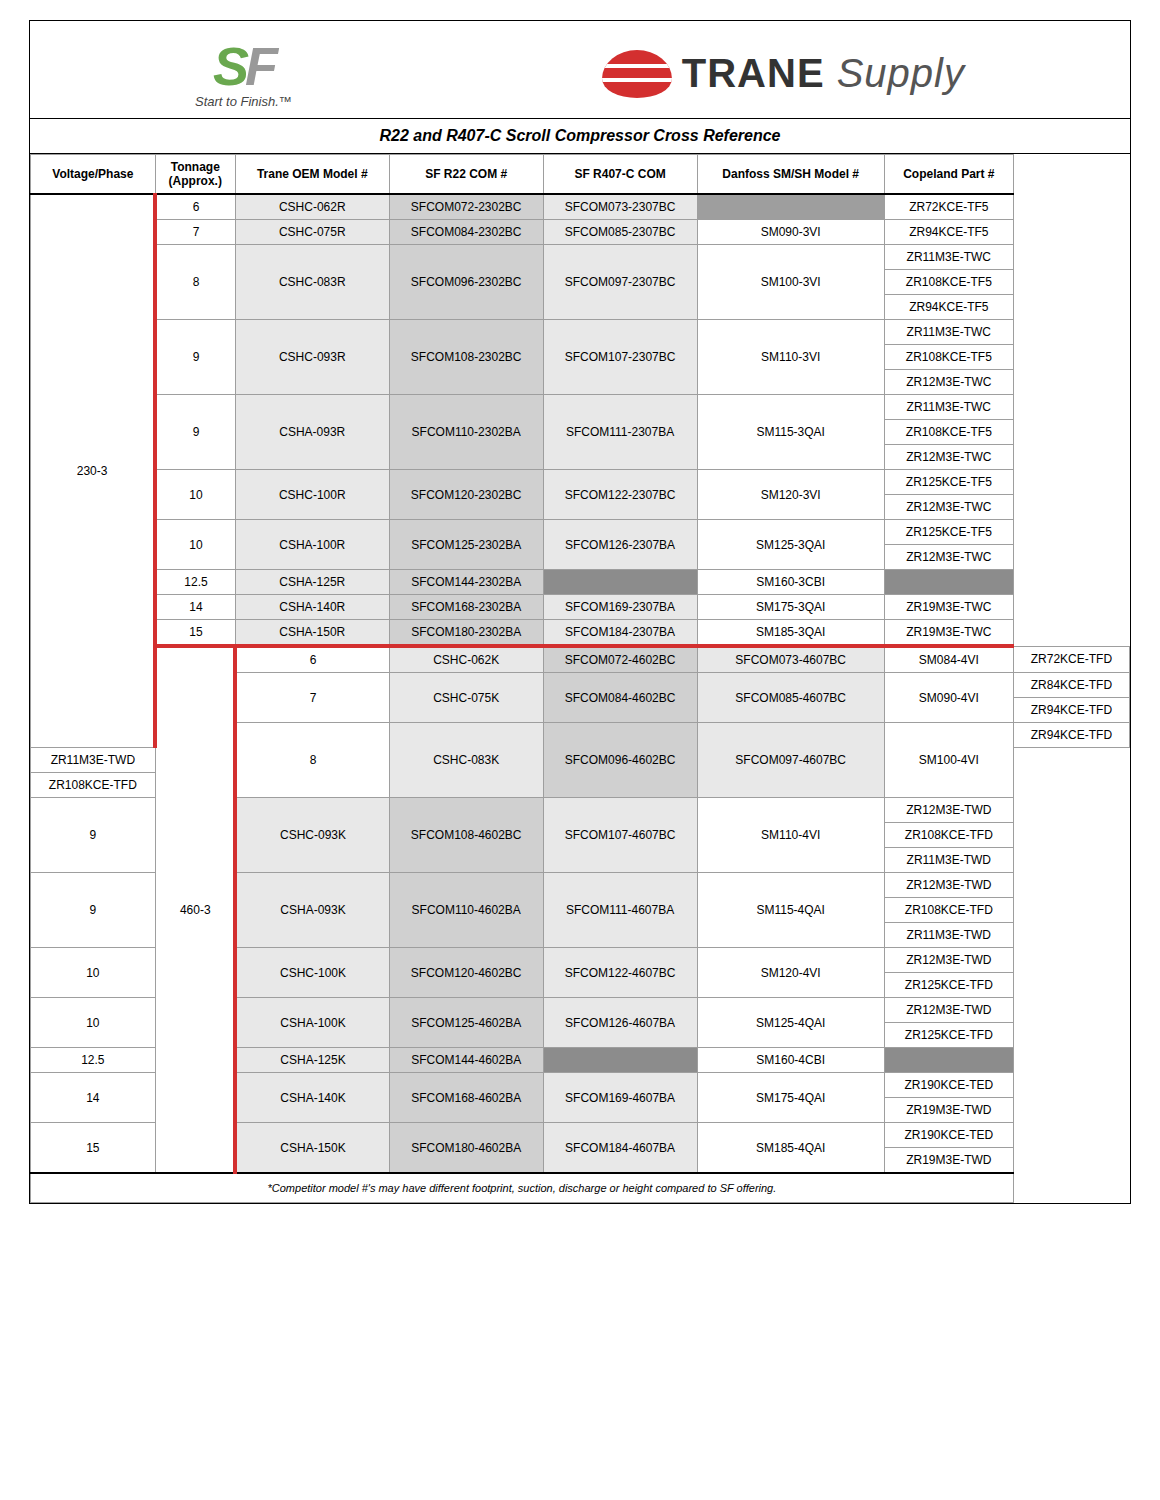SF
Start to Finish.™
TRANE Supply
R22 and R407-C Scroll Compressor Cross Reference
| Voltage/Phase | Tonnage (Approx.) | Trane OEM Model # | SF R22 COM # | SF R407-C COM | Danfoss SM/SH Model # | Copeland Part # |
| --- | --- | --- | --- | --- | --- | --- |
| 230-3 | 6 | CSHC-062R | SFCOM072-2302BC | SFCOM073-2307BC | | ZR72KCE-TF5 |
| 7 | CSHC-075R | SFCOM084-2302BC | SFCOM085-2307BC | SM090-3VI | ZR94KCE-TF5 |
| 8 | CSHC-083R | SFCOM096-2302BC | SFCOM097-2307BC | SM100-3VI | ZR11M3E-TWC |
| ZR108KCE-TF5 |
| ZR94KCE-TF5 |
| 9 | CSHC-093R | SFCOM108-2302BC | SFCOM107-2307BC | SM110-3VI | ZR11M3E-TWC |
| ZR108KCE-TF5 |
| ZR12M3E-TWC |
| 9 | CSHA-093R | SFCOM110-2302BA | SFCOM111-2307BA | SM115-3QAI | ZR11M3E-TWC |
| ZR108KCE-TF5 |
| ZR12M3E-TWC |
| 10 | CSHC-100R | SFCOM120-2302BC | SFCOM122-2307BC | SM120-3VI | ZR125KCE-TF5 |
| ZR12M3E-TWC |
| 10 | CSHA-100R | SFCOM125-2302BA | SFCOM126-2307BA | SM125-3QAI | ZR125KCE-TF5 |
| ZR12M3E-TWC |
| 12.5 | CSHA-125R | SFCOM144-2302BA | | SM160-3CBI | |
| 14 | CSHA-140R | SFCOM168-2302BA | SFCOM169-2307BA | SM175-3QAI | ZR19M3E-TWC |
| 15 | CSHA-150R | SFCOM180-2302BA | SFCOM184-2307BA | SM185-3QAI | ZR19M3E-TWC |
| 460-3 | 6 | CSHC-062K | SFCOM072-4602BC | SFCOM073-4607BC | SM084-4VI | ZR72KCE-TFD |
| 7 | CSHC-075K | SFCOM084-4602BC | SFCOM085-4607BC | SM090-4VI | ZR84KCE-TFD |
| ZR94KCE-TFD |
| 8 | CSHC-083K | SFCOM096-4602BC | SFCOM097-4607BC | SM100-4VI | ZR94KCE-TFD |
| ZR11M3E-TWD |
| ZR108KCE-TFD |
| 9 | CSHC-093K | SFCOM108-4602BC | SFCOM107-4607BC | SM110-4VI | ZR12M3E-TWD |
| ZR108KCE-TFD |
| ZR11M3E-TWD |
| 9 | CSHA-093K | SFCOM110-4602BA | SFCOM111-4607BA | SM115-4QAI | ZR12M3E-TWD |
| ZR108KCE-TFD |
| ZR11M3E-TWD |
| 10 | CSHC-100K | SFCOM120-4602BC | SFCOM122-4607BC | SM120-4VI | ZR12M3E-TWD |
| ZR125KCE-TFD |
| 10 | CSHA-100K | SFCOM125-4602BA | SFCOM126-4607BA | SM125-4QAI | ZR12M3E-TWD |
| ZR125KCE-TFD |
| 12.5 | CSHA-125K | SFCOM144-4602BA | | SM160-4CBI | |
| 14 | CSHA-140K | SFCOM168-4602BA | SFCOM169-4607BA | SM175-4QAI | ZR190KCE-TED |
| ZR19M3E-TWD |
| 15 | CSHA-150K | SFCOM180-4602BA | SFCOM184-4607BA | SM185-4QAI | ZR190KCE-TED |
| ZR19M3E-TWD |
| *Competitor model #'s may have different footprint, suction, discharge or height compared to SF offering. |